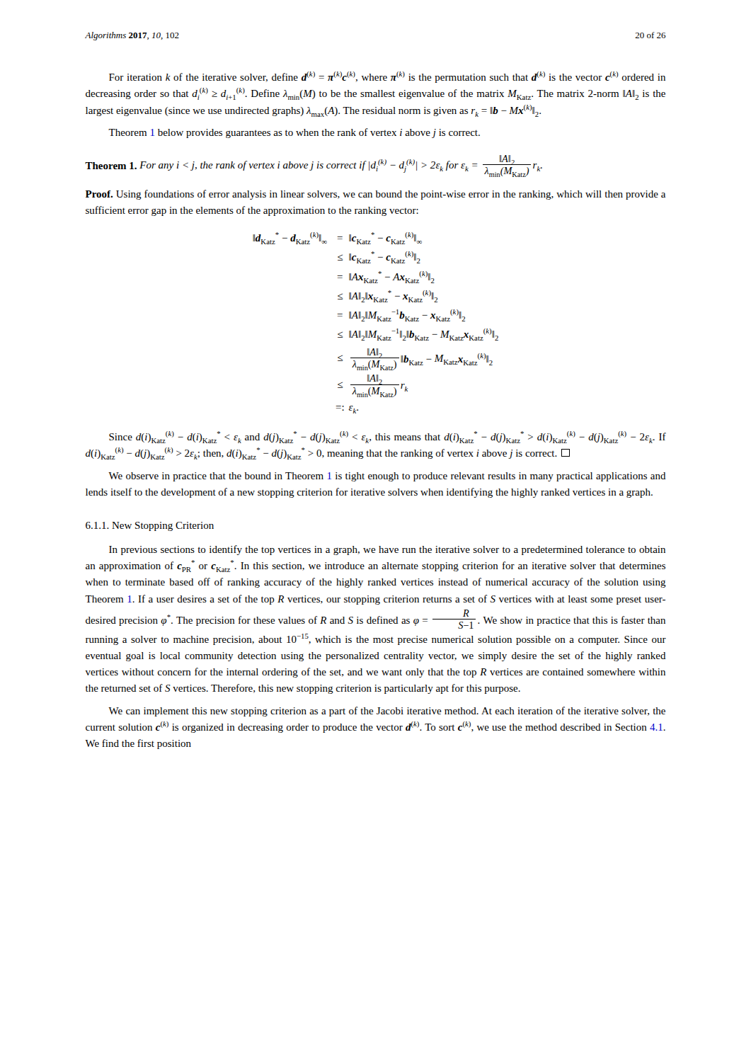Algorithms 2017, 10, 102
20 of 26
For iteration k of the iterative solver, define d(k) = π(k)c(k), where π(k) is the permutation such that d(k) is the vector c(k) ordered in decreasing order so that di(k) ≥ di+1(k). Define λmin(M) to be the smallest eigenvalue of the matrix MKatz. The matrix 2-norm ‖A‖2 is the largest eigenvalue (since we use undirected graphs) λmax(A). The residual norm is given as rk = ‖b − Mx(k)‖2.
Theorem 1 below provides guarantees as to when the rank of vertex i above j is correct.
Theorem 1. For any i < j, the rank of vertex i above j is correct if |di(k) − dj(k)| > 2εk for εk = ‖A‖2 λmin(MKatz) rk.
Proof. Using foundations of error analysis in linear solvers, we can bound the point-wise error in the ranking, which will then provide a sufficient error gap in the elements of the approximation to the ranking vector:
| ‖ d Katz * − d Katz ( k ) ‖ ∞ | = | ‖ c Katz * − c Katz ( k ) ‖ ∞ |
| | ≤ | ‖ c Katz * − c Katz ( k ) ‖ 2 |
| | = | ‖ A x Katz * − A x Katz ( k ) ‖ 2 |
| | ≤ | ‖ A ‖ 2 ‖ x Katz * − x Katz ( k ) ‖ 2 |
| | = | ‖ A ‖ 2 ‖ M Katz −1 b Katz − x Katz ( k ) ‖ 2 |
| | ≤ | ‖ A ‖ 2 ‖ M Katz −1 ‖ 2 ‖ b Katz − M Katz x Katz ( k ) ‖ 2 |
| | ≤ | ‖ A ‖ 2 λ min ( M Katz ) ‖ b Katz − M Katz x Katz ( k ) ‖ 2 |
| | ≤ | ‖ A ‖ 2 λ min ( M Katz ) r k |
| | =: | ε k . |
Since d(i)Katz(k) − d(i)Katz* < εk and d(j)Katz* − d(j)Katz(k) < εk, this means that d(i)Katz* − d(j)Katz* > d(i)Katz(k) − d(j)Katz(k) − 2εk. If d(i)Katz(k) − d(j)Katz(k) > 2εk; then, d(i)Katz* − d(j)Katz* > 0, meaning that the ranking of vertex i above j is correct.
We observe in practice that the bound in Theorem 1 is tight enough to produce relevant results in many practical applications and lends itself to the development of a new stopping criterion for iterative solvers when identifying the highly ranked vertices in a graph.
6.1.1. New Stopping Criterion
In previous sections to identify the top vertices in a graph, we have run the iterative solver to a predetermined tolerance to obtain an approximation of cPR* or cKatz*. In this section, we introduce an alternate stopping criterion for an iterative solver that determines when to terminate based off of ranking accuracy of the highly ranked vertices instead of numerical accuracy of the solution using Theorem 1. If a user desires a set of the top R vertices, our stopping criterion returns a set of S vertices with at least some preset user-desired precision φ*. The precision for these values of R and S is defined as φ = RS−1. We show in practice that this is faster than running a solver to machine precision, about 10−15, which is the most precise numerical solution possible on a computer. Since our eventual goal is local community detection using the personalized centrality vector, we simply desire the set of the highly ranked vertices without concern for the internal ordering of the set, and we want only that the top R vertices are contained somewhere within the returned set of S vertices. Therefore, this new stopping criterion is particularly apt for this purpose.
We can implement this new stopping criterion as a part of the Jacobi iterative method. At each iteration of the iterative solver, the current solution c(k) is organized in decreasing order to produce the vector d(k). To sort c(k), we use the method described in Section 4.1. We find the first position